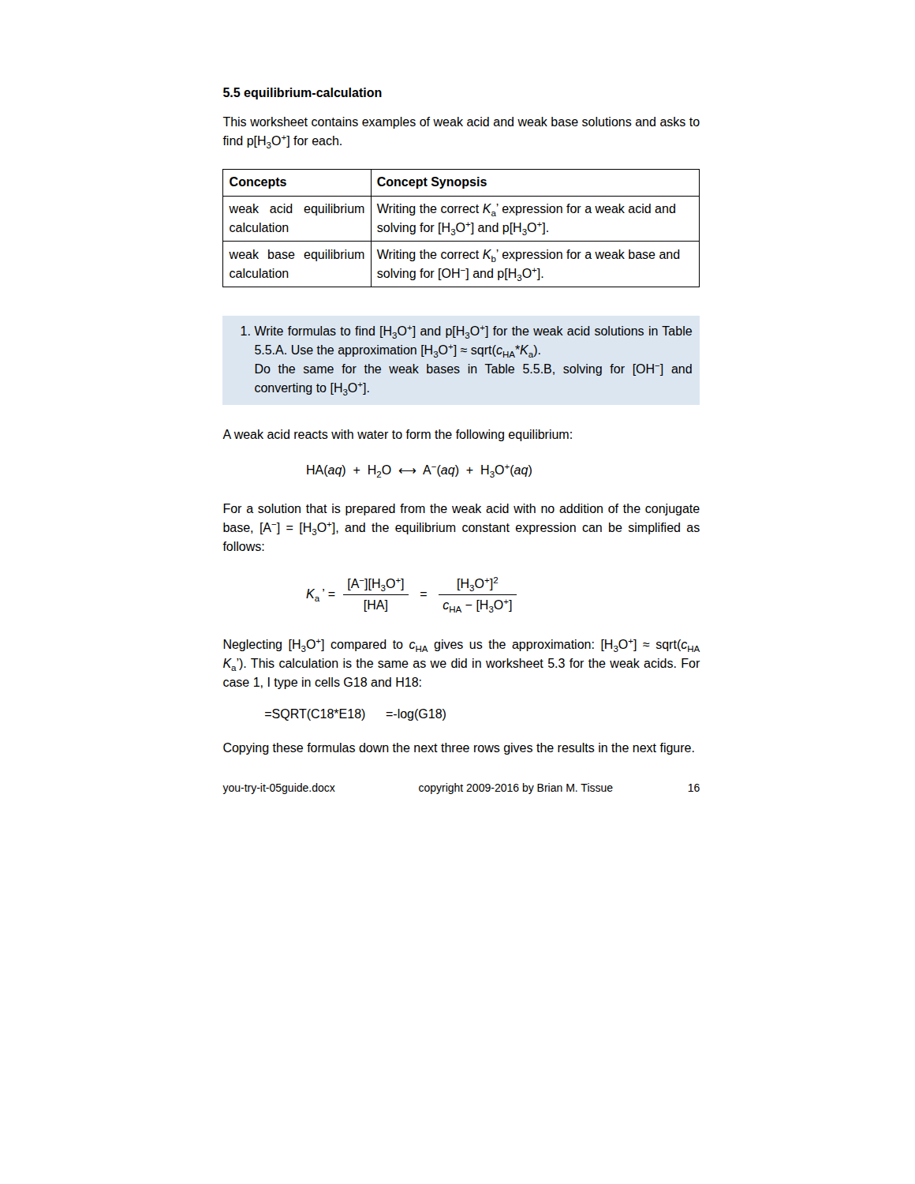5.5 equilibrium-calculation
This worksheet contains examples of weak acid and weak base solutions and asks to find p[H3O+] for each.
| Concepts | Concept Synopsis |
| --- | --- |
| weak acid equilibrium calculation | Writing the correct K a ’ expression for a weak acid and solving for [H 3 O + ] and p[H 3 O + ]. |
| weak base equilibrium calculation | Writing the correct K b ’ expression for a weak base and solving for [OH − ] and p[H 3 O + ]. |
Write formulas to find [H3O+] and p[H3O+] for the weak acid solutions in Table 5.5.A. Use the approximation [H3O+] ≈ sqrt(cHA*Ka).
Do the same for the weak bases in Table 5.5.B, solving for [OH−] and converting to [H3O+].
A weak acid reacts with water to form the following equilibrium:
HA(aq) + H2O ⟷ A−(aq) + H3O+(aq)
For a solution that is prepared from the weak acid with no addition of the conjugate base, [A−] = [H3O+], and the equilibrium constant expression can be simplified as follows:
Ka ’ = [A−][H3O+] [HA] = [H3O+]2 cHA − [H3O+]
Neglecting [H3O+] compared to cHA gives us the approximation: [H3O+] ≈ sqrt(cHA Ka’). This calculation is the same as we did in worksheet 5.3 for the weak acids. For case 1, I type in cells G18 and H18:
=SQRT(C18*E18)=-log(G18)
Copying these formulas down the next three rows gives the results in the next figure.
you-try-it-05guide.docx copyright 2009-2016 by Brian M. Tissue 16